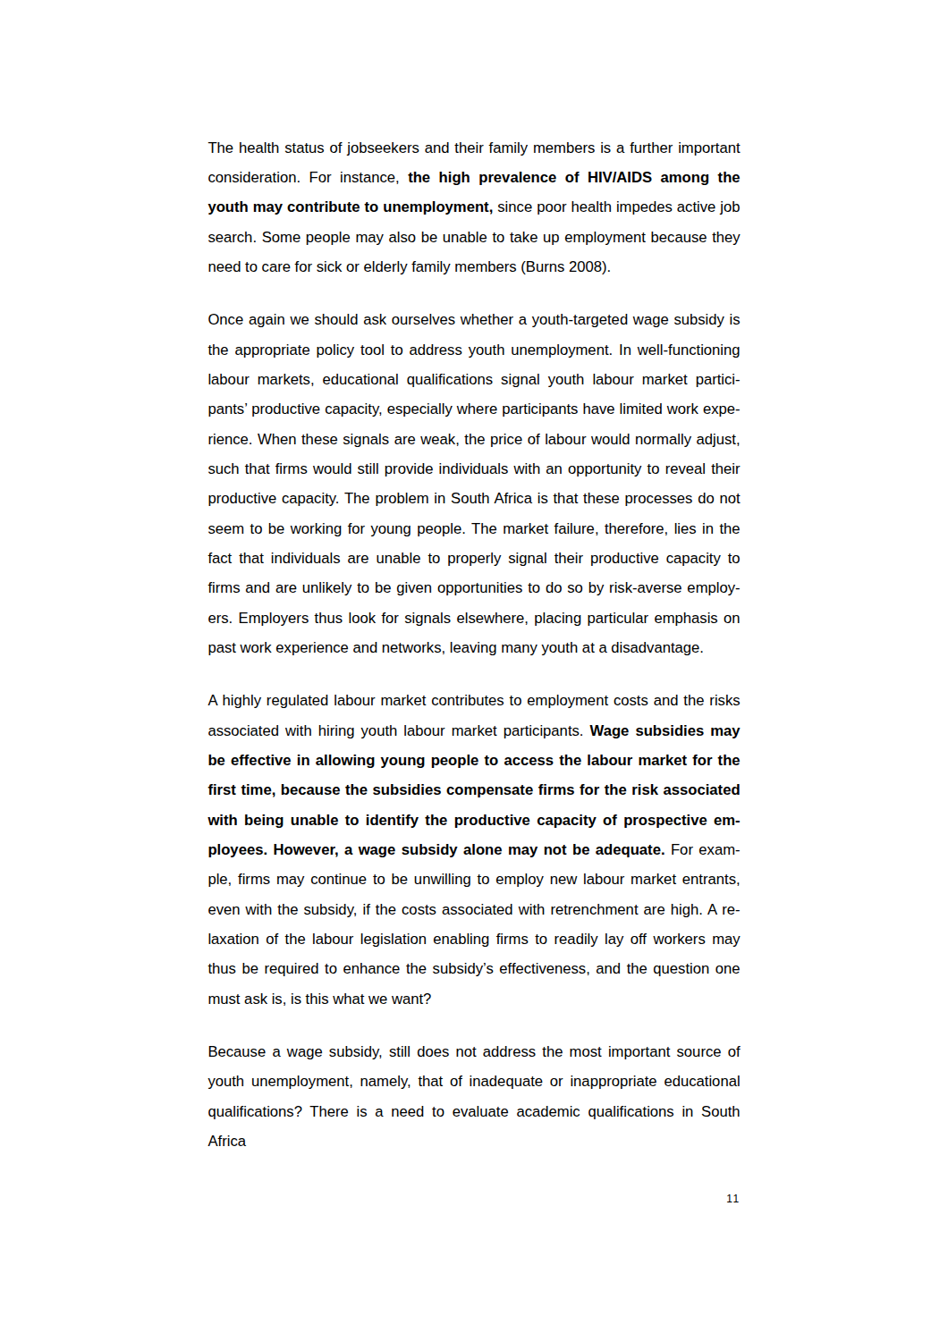The health status of jobseekers and their family members is a further important consideration. For instance, the high prevalence of HIV/AIDS among the youth may contribute to unemployment, since poor health impedes active job search. Some people may also be unable to take up employment because they need to care for sick or elderly family members (Burns 2008).
Once again we should ask ourselves whether a youth-targeted wage subsidy is the appropriate policy tool to address youth unemployment. In well-functioning labour markets, educational qualifications signal youth labour market participants’ productive capacity, especially where participants have limited work experience. When these signals are weak, the price of labour would normally adjust, such that firms would still provide individuals with an opportunity to reveal their productive capacity. The problem in South Africa is that these processes do not seem to be working for young people. The market failure, therefore, lies in the fact that individuals are unable to properly signal their productive capacity to firms and are unlikely to be given opportunities to do so by risk-averse employers. Employers thus look for signals elsewhere, placing particular emphasis on past work experience and networks, leaving many youth at a disadvantage.
A highly regulated labour market contributes to employment costs and the risks associated with hiring youth labour market participants. Wage subsidies may be effective in allowing young people to access the labour market for the first time, because the subsidies compensate firms for the risk associated with being unable to identify the productive capacity of prospective employees. However, a wage subsidy alone may not be adequate. For example, firms may continue to be unwilling to employ new labour market entrants, even with the subsidy, if the costs associated with retrenchment are high. A relaxation of the labour legislation enabling firms to readily lay off workers may thus be required to enhance the subsidy’s effectiveness, and the question one must ask is, is this what we want?
Because a wage subsidy, still does not address the most important source of youth unemployment, namely, that of inadequate or inappropriate educational qualifications? There is a need to evaluate academic qualifications in South Africa
11